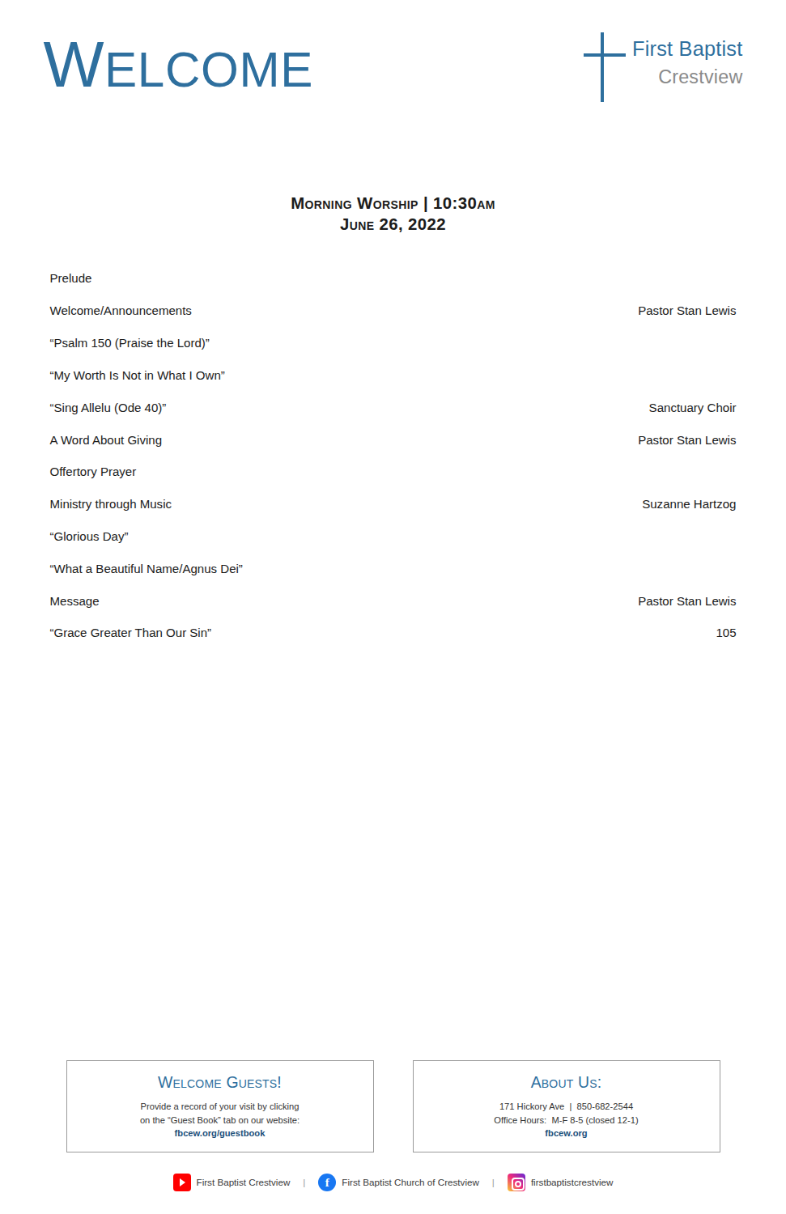WELCOME
First Baptist
Crestview
Morning Worship | 10:30am
June 26, 2022
| Prelude | |
| Welcome/Announcements | Pastor Stan Lewis |
| “Psalm 150 (Praise the Lord)” | |
| “My Worth Is Not in What I Own” | |
| “Sing Allelu (Ode 40)” | Sanctuary Choir |
| A Word About Giving | Pastor Stan Lewis |
| Offertory Prayer | |
| Ministry through Music | Suzanne Hartzog |
| “Glorious Day” | |
| “What a Beautiful Name/Agnus Dei” | |
| Message | Pastor Stan Lewis |
| “Grace Greater Than Our Sin” | 105 |
Welcome Guests!
Provide a record of your visit by clicking
on the “Guest Book” tab on our website:
fbcew.org/guestbook
About Us:
171 Hickory Ave | 850-682-2544
Office Hours: M-F 8-5 (closed 12-1)
fbcew.org
First Baptist Crestview | First Baptist Church of Crestview | firstbaptistcrestview